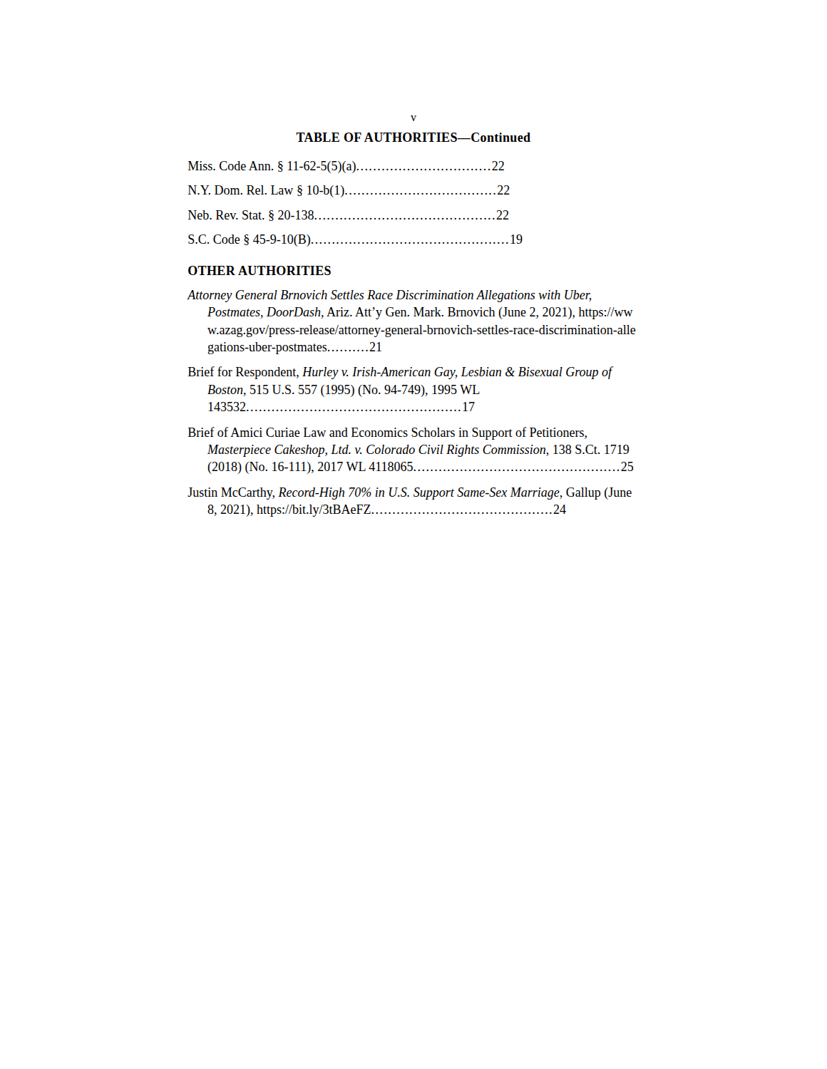v
TABLE OF AUTHORITIES—Continued
Miss. Code Ann. § 11-62-5(5)(a)................................ 22
N.Y. Dom. Rel. Law § 10-b(1).................................... 22
Neb. Rev. Stat. § 20-138........................................... 22
S.C. Code § 45-9-10(B)............................................... 19
OTHER AUTHORITIES
Attorney General Brnovich Settles Race Discrimination Allegations with Uber, Postmates, DoorDash, Ariz. Att’y Gen. Mark. Brnovich (June 2, 2021), https://www.azag.gov/press-release/attorney-general-brnovich-settles-race-discrimination-allegations-uber-postmates.......... 21
Brief for Respondent, Hurley v. Irish-American Gay, Lesbian & Bisexual Group of Boston, 515 U.S. 557 (1995) (No. 94-749), 1995 WL 143532................................................... 17
Brief of Amici Curiae Law and Economics Scholars in Support of Petitioners, Masterpiece Cakeshop, Ltd. v. Colorado Civil Rights Commission, 138 S.Ct. 1719 (2018) (No. 16-111), 2017 WL 4118065................................................. 25
Justin McCarthy, Record-High 70% in U.S. Support Same-Sex Marriage, Gallup (June 8, 2021), https://bit.ly/3tBAeFZ........................................... 24